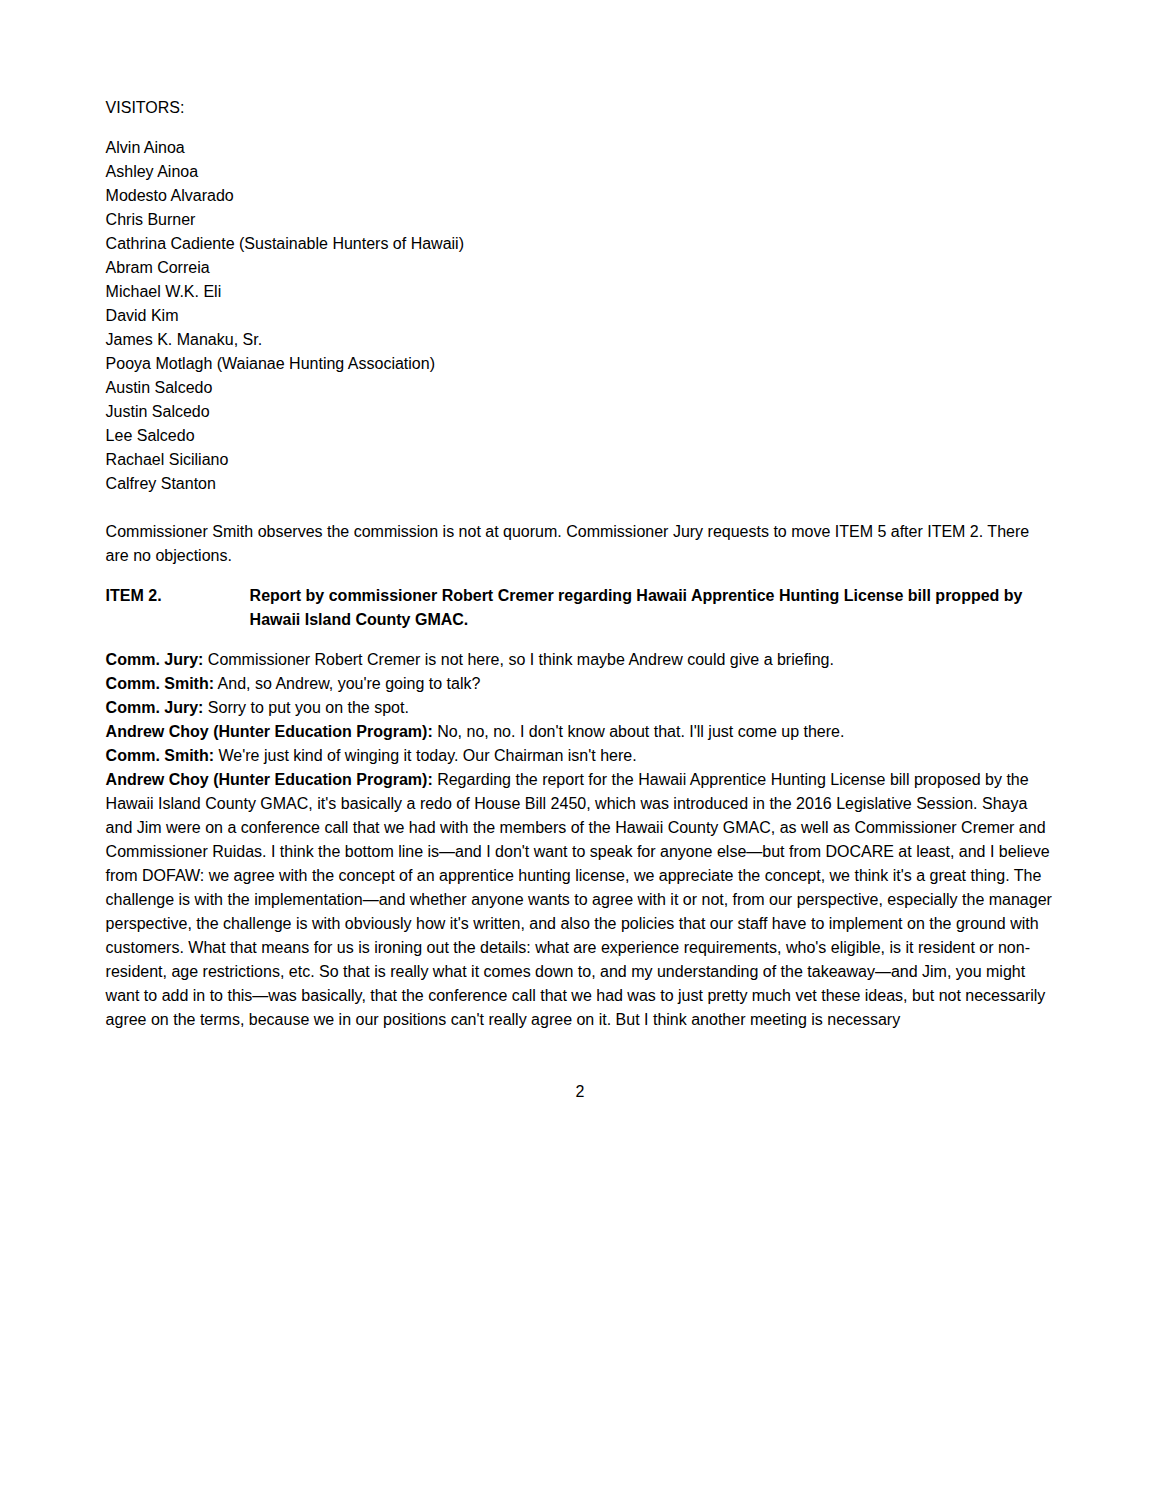VISITORS:
Alvin Ainoa
Ashley Ainoa
Modesto Alvarado
Chris Burner
Cathrina Cadiente (Sustainable Hunters of Hawaii)
Abram Correia
Michael W.K. Eli
David Kim
James K. Manaku, Sr.
Pooya Motlagh (Waianae Hunting Association)
Austin Salcedo
Justin Salcedo
Lee Salcedo
Rachael Siciliano
Calfrey Stanton
Commissioner Smith observes the commission is not at quorum. Commissioner Jury requests to move ITEM 5 after ITEM 2. There are no objections.
ITEM 2.
Report by commissioner Robert Cremer regarding Hawaii Apprentice Hunting License bill propped by Hawaii Island County GMAC.
Comm. Jury: Commissioner Robert Cremer is not here, so I think maybe Andrew could give a briefing.
Comm. Smith: And, so Andrew, you're going to talk?
Comm. Jury: Sorry to put you on the spot.
Andrew Choy (Hunter Education Program): No, no, no. I don't know about that. I'll just come up there.
Comm. Smith: We're just kind of winging it today. Our Chairman isn't here.
Andrew Choy (Hunter Education Program): Regarding the report for the Hawaii Apprentice Hunting License bill proposed by the Hawaii Island County GMAC, it's basically a redo of House Bill 2450, which was introduced in the 2016 Legislative Session. Shaya and Jim were on a conference call that we had with the members of the Hawaii County GMAC, as well as Commissioner Cremer and Commissioner Ruidas. I think the bottom line is—and I don't want to speak for anyone else—but from DOCARE at least, and I believe from DOFAW: we agree with the concept of an apprentice hunting license, we appreciate the concept, we think it's a great thing. The challenge is with the implementation—and whether anyone wants to agree with it or not, from our perspective, especially the manager perspective, the challenge is with obviously how it's written, and also the policies that our staff have to implement on the ground with customers. What that means for us is ironing out the details: what are experience requirements, who's eligible, is it resident or non-resident, age restrictions, etc. So that is really what it comes down to, and my understanding of the takeaway—and Jim, you might want to add in to this—was basically, that the conference call that we had was to just pretty much vet these ideas, but not necessarily agree on the terms, because we in our positions can't really agree on it. But I think another meeting is necessary
2